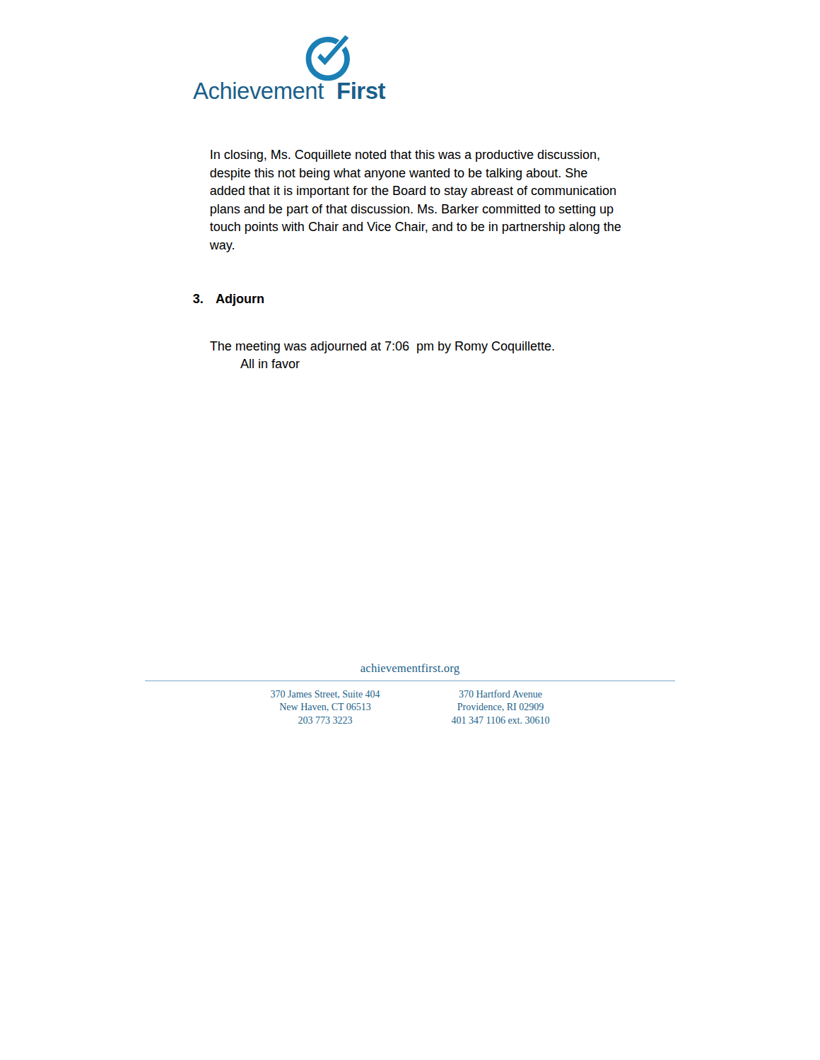Achievement First
In closing, Ms. Coquillete noted that this was a productive discussion, despite this not being what anyone wanted to be talking about. She added that it is important for the Board to stay abreast of communication plans and be part of that discussion. Ms. Barker committed to setting up touch points with Chair and Vice Chair, and to be in partnership along the way.
3. Adjourn
The meeting was adjourned at 7:06 pm by Romy Coquillette.
All in favor
achievementfirst.org
370 James Street, Suite 404
New Haven, CT 06513
203 773 3223
370 Hartford Avenue
Providence, RI 02909
401 347 1106 ext. 30610